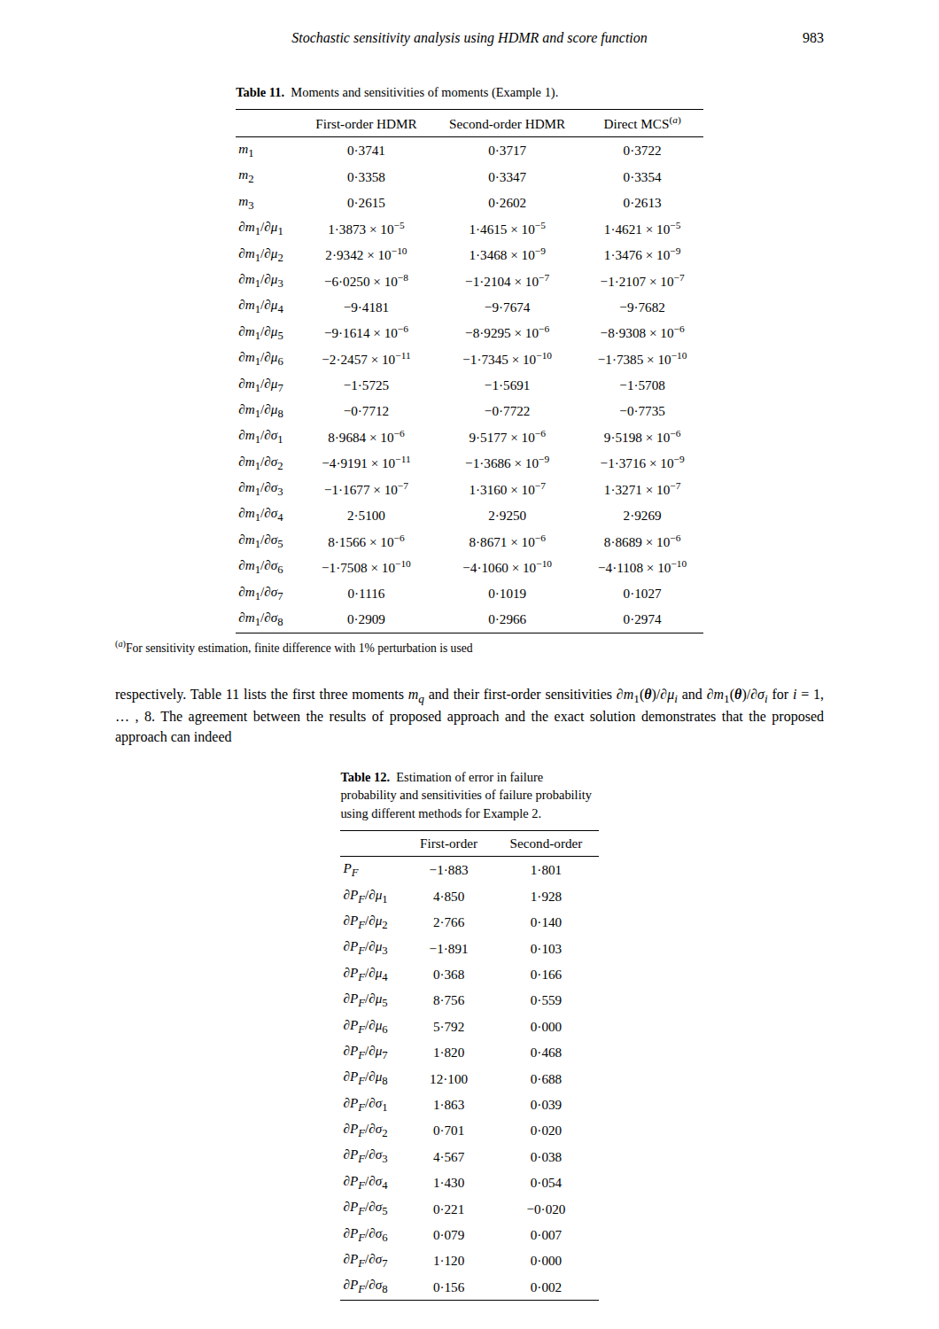Stochastic sensitivity analysis using HDMR and score function 983
Table 11. Moments and sensitivities of moments (Example 1).
| | First-order HDMR | Second-order HDMR | Direct MCS ( a ) |
| --- | --- | --- | --- |
| m 1 | 0·3741 | 0·3717 | 0·3722 |
| m 2 | 0·3358 | 0·3347 | 0·3354 |
| m 3 | 0·2615 | 0·2602 | 0·2613 |
| ∂ m 1 /∂ μ 1 | 1·3873 × 10 −5 | 1·4615 × 10 −5 | 1·4621 × 10 −5 |
| ∂ m 1 /∂ μ 2 | 2·9342 × 10 −10 | 1·3468 × 10 −9 | 1·3476 × 10 −9 |
| ∂ m 1 /∂ μ 3 | −6·0250 × 10 −8 | −1·2104 × 10 −7 | −1·2107 × 10 −7 |
| ∂ m 1 /∂ μ 4 | −9·4181 | −9·7674 | −9·7682 |
| ∂ m 1 /∂ μ 5 | −9·1614 × 10 −6 | −8·9295 × 10 −6 | −8·9308 × 10 −6 |
| ∂ m 1 /∂ μ 6 | −2·2457 × 10 −11 | −1·7345 × 10 −10 | −1·7385 × 10 −10 |
| ∂ m 1 /∂ μ 7 | −1·5725 | −1·5691 | −1·5708 |
| ∂ m 1 /∂ μ 8 | −0·7712 | −0·7722 | −0·7735 |
| ∂ m 1 /∂ σ 1 | 8·9684 × 10 −6 | 9·5177 × 10 −6 | 9·5198 × 10 −6 |
| ∂ m 1 /∂ σ 2 | −4·9191 × 10 −11 | −1·3686 × 10 −9 | −1·3716 × 10 −9 |
| ∂ m 1 /∂ σ 3 | −1·1677 × 10 −7 | 1·3160 × 10 −7 | 1·3271 × 10 −7 |
| ∂ m 1 /∂ σ 4 | 2·5100 | 2·9250 | 2·9269 |
| ∂ m 1 /∂ σ 5 | 8·1566 × 10 −6 | 8·8671 × 10 −6 | 8·8689 × 10 −6 |
| ∂ m 1 /∂ σ 6 | −1·7508 × 10 −10 | −4·1060 × 10 −10 | −4·1108 × 10 −10 |
| ∂ m 1 /∂ σ 7 | 0·1116 | 0·1019 | 0·1027 |
| ∂ m 1 /∂ σ 8 | 0·2909 | 0·2966 | 0·2974 |
(a)For sensitivity estimation, finite difference with 1% perturbation is used
respectively. Table 11 lists the first three moments mq and their first-order sensitivities ∂m1(θ)/∂μi and ∂m1(θ)/∂σi for i = 1, … , 8. The agreement between the results of proposed approach and the exact solution demonstrates that the proposed approach can indeed
Table 12. Estimation of error in failure probability and sensitivities of failure probability using different methods for Example 2.
| | First-order | Second-order |
| --- | --- | --- |
| P F | −1·883 | 1·801 |
| ∂ P F /∂ μ 1 | 4·850 | 1·928 |
| ∂ P F /∂ μ 2 | 2·766 | 0·140 |
| ∂ P F /∂ μ 3 | −1·891 | 0·103 |
| ∂ P F /∂ μ 4 | 0·368 | 0·166 |
| ∂ P F /∂ μ 5 | 8·756 | 0·559 |
| ∂ P F /∂ μ 6 | 5·792 | 0·000 |
| ∂ P F /∂ μ 7 | 1·820 | 0·468 |
| ∂ P F /∂ μ 8 | 12·100 | 0·688 |
| ∂ P F /∂ σ 1 | 1·863 | 0·039 |
| ∂ P F /∂ σ 2 | 0·701 | 0·020 |
| ∂ P F /∂ σ 3 | 4·567 | 0·038 |
| ∂ P F /∂ σ 4 | 1·430 | 0·054 |
| ∂ P F /∂ σ 5 | 0·221 | −0·020 |
| ∂ P F /∂ σ 6 | 0·079 | 0·007 |
| ∂ P F /∂ σ 7 | 1·120 | 0·000 |
| ∂ P F /∂ σ 8 | 0·156 | 0·002 |